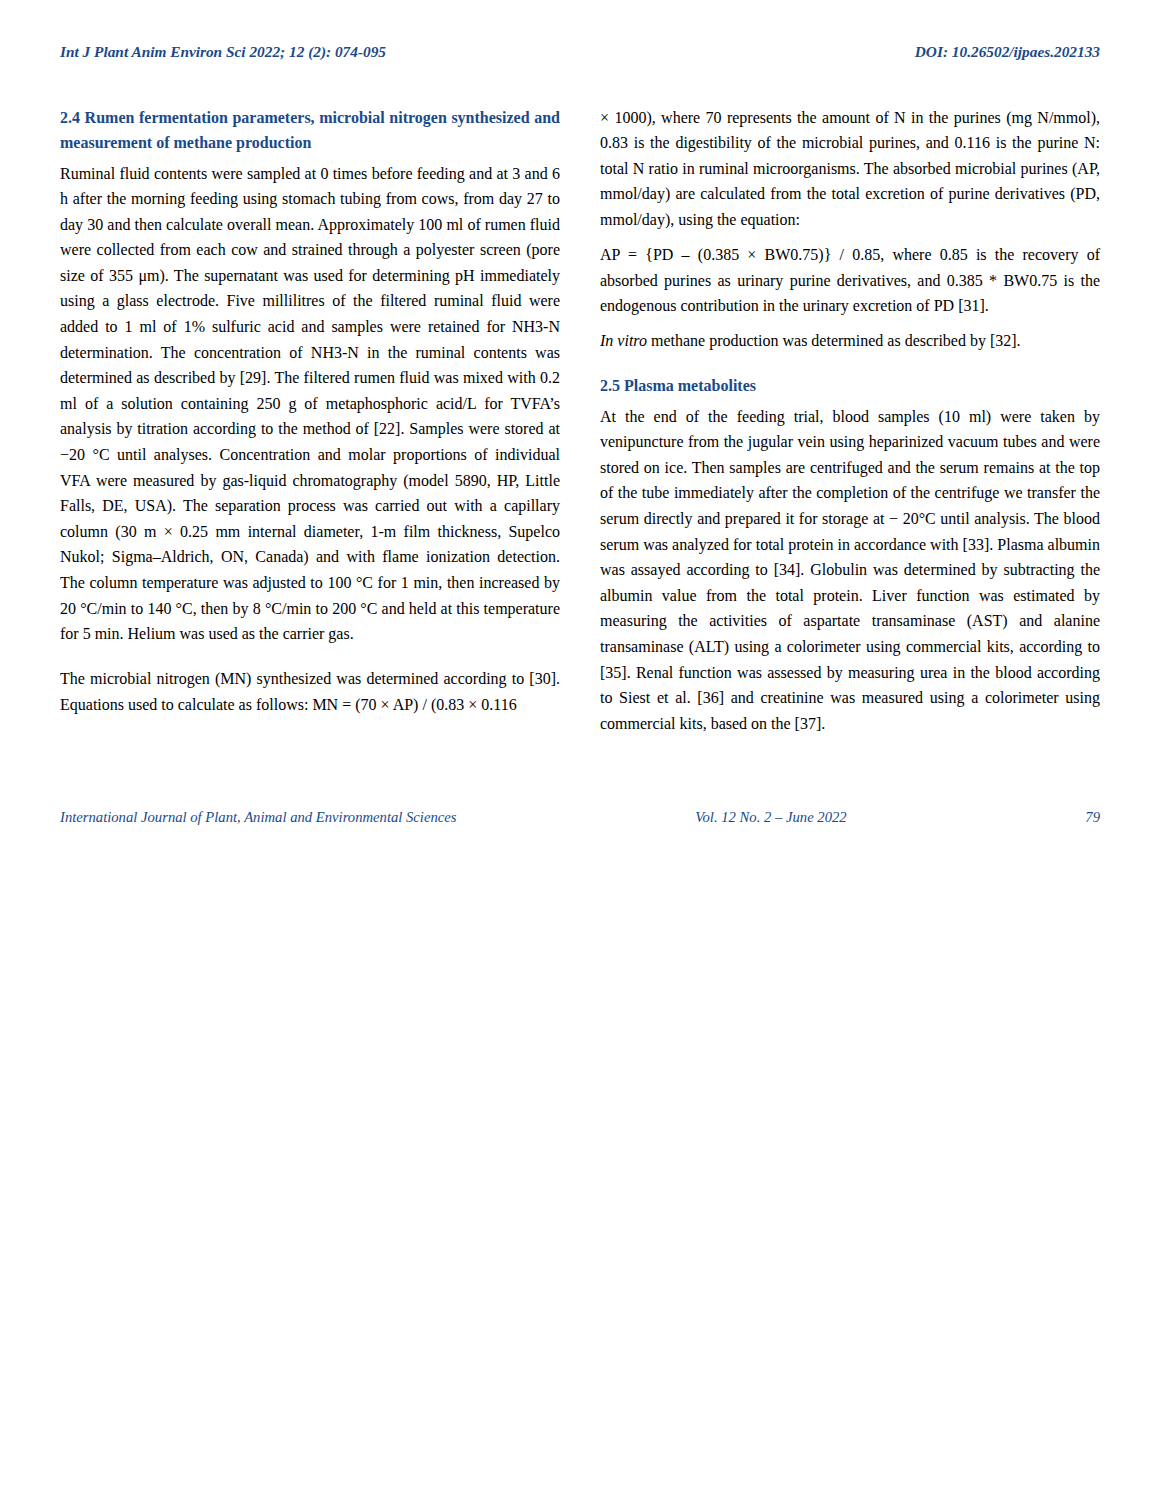Int J Plant Anim Environ Sci 2022; 12 (2): 074-095
DOI: 10.26502/ijpaes.202133
2.4 Rumen fermentation parameters, microbial nitrogen synthesized and measurement of methane production
Ruminal fluid contents were sampled at 0 times before feeding and at 3 and 6 h after the morning feeding using stomach tubing from cows, from day 27 to day 30 and then calculate overall mean. Approximately 100 ml of rumen fluid were collected from each cow and strained through a polyester screen (pore size of 355 μm). The supernatant was used for determining pH immediately using a glass electrode. Five millilitres of the filtered ruminal fluid were added to 1 ml of 1% sulfuric acid and samples were retained for NH3-N determination. The concentration of NH3-N in the ruminal contents was determined as described by [29]. The filtered rumen fluid was mixed with 0.2 ml of a solution containing 250 g of metaphosphoric acid/L for TVFA’s analysis by titration according to the method of [22]. Samples were stored at −20 °C until analyses. Concentration and molar proportions of individual VFA were measured by gas-liquid chromatography (model 5890, HP, Little Falls, DE, USA). The separation process was carried out with a capillary column (30 m × 0.25 mm internal diameter, 1-m film thickness, Supelco Nukol; Sigma–Aldrich, ON, Canada) and with flame ionization detection. The column temperature was adjusted to 100 °C for 1 min, then increased by 20 °C/min to 140 °C, then by 8 °C/min to 200 °C and held at this temperature for 5 min. Helium was used as the carrier gas.
The microbial nitrogen (MN) synthesized was determined according to [30]. Equations used to calculate as follows: MN = (70 × AP) / (0.83 × 0.116
× 1000), where 70 represents the amount of N in the purines (mg N/mmol), 0.83 is the digestibility of the microbial purines, and 0.116 is the purine N: total N ratio in ruminal microorganisms. The absorbed microbial purines (AP, mmol/day) are calculated from the total excretion of purine derivatives (PD, mmol/day), using the equation:
AP = {PD – (0.385 × BW0.75)} / 0.85, where 0.85 is the recovery of absorbed purines as urinary purine derivatives, and 0.385 * BW0.75 is the endogenous contribution in the urinary excretion of PD [31].
In vitro methane production was determined as described by [32].
2.5 Plasma metabolites
At the end of the feeding trial, blood samples (10 ml) were taken by venipuncture from the jugular vein using heparinized vacuum tubes and were stored on ice. Then samples are centrifuged and the serum remains at the top of the tube immediately after the completion of the centrifuge we transfer the serum directly and prepared it for storage at − 20°C until analysis. The blood serum was analyzed for total protein in accordance with [33]. Plasma albumin was assayed according to [34]. Globulin was determined by subtracting the albumin value from the total protein. Liver function was estimated by measuring the activities of aspartate transaminase (AST) and alanine transaminase (ALT) using a colorimeter using commercial kits, according to [35]. Renal function was assessed by measuring urea in the blood according to Siest et al. [36] and creatinine was measured using a colorimeter using commercial kits, based on the [37].
International Journal of Plant, Animal and Environmental Sciences
Vol. 12 No. 2 – June 2022
79